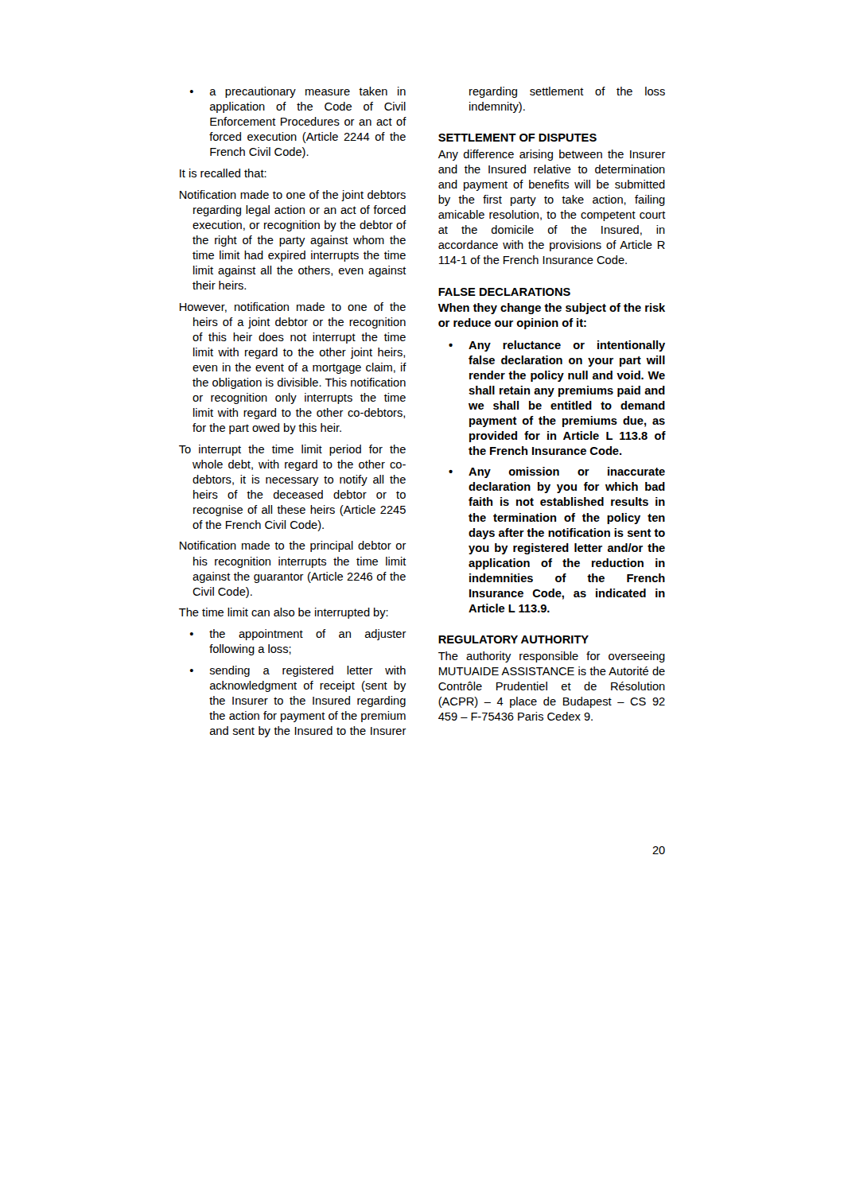a precautionary measure taken in application of the Code of Civil Enforcement Procedures or an act of forced execution (Article 2244 of the French Civil Code).
It is recalled that:
Notification made to one of the joint debtors regarding legal action or an act of forced execution, or recognition by the debtor of the right of the party against whom the time limit had expired interrupts the time limit against all the others, even against their heirs.
However, notification made to one of the heirs of a joint debtor or the recognition of this heir does not interrupt the time limit with regard to the other joint heirs, even in the event of a mortgage claim, if the obligation is divisible. This notification or recognition only interrupts the time limit with regard to the other co-debtors, for the part owed by this heir.
To interrupt the time limit period for the whole debt, with regard to the other co-debtors, it is necessary to notify all the heirs of the deceased debtor or to recognise of all these heirs (Article 2245 of the French Civil Code).
Notification made to the principal debtor or his recognition interrupts the time limit against the guarantor (Article 2246 of the Civil Code).
The time limit can also be interrupted by:
the appointment of an adjuster following a loss;
sending a registered letter with acknowledgment of receipt (sent by the Insurer to the Insured regarding the action for payment of the premium and sent by the Insured to the Insurer regarding settlement of the loss indemnity).
Settlement of disputes
Any difference arising between the Insurer and the Insured relative to determination and payment of benefits will be submitted by the first party to take action, failing amicable resolution, to the competent court at the domicile of the Insured, in accordance with the provisions of Article R 114-1 of the French Insurance Code.
False declarations
When they change the subject of the risk or reduce our opinion of it:
Any reluctance or intentionally false declaration on your part will render the policy null and void. We shall retain any premiums paid and we shall be entitled to demand payment of the premiums due, as provided for in Article L 113.8 of the French Insurance Code.
Any omission or inaccurate declaration by you for which bad faith is not established results in the termination of the policy ten days after the notification is sent to you by registered letter and/or the application of the reduction in indemnities of the French Insurance Code, as indicated in Article L 113.9.
Regulatory authority
The authority responsible for overseeing MUTUAIDE ASSISTANCE is the Autorité de Contrôle Prudentiel et de Résolution (ACPR) – 4 place de Budapest – CS 92 459 – F-75436 Paris Cedex 9.
20